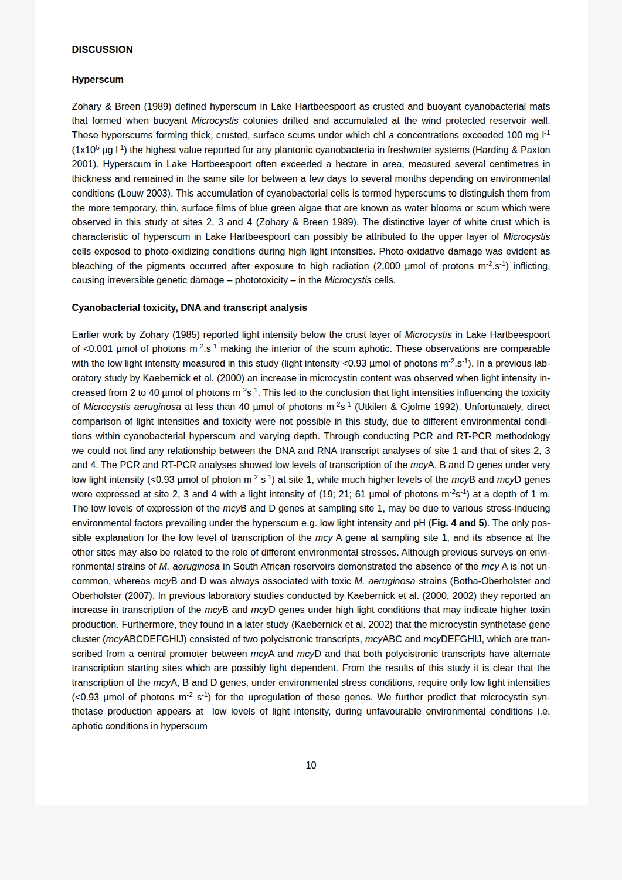DISCUSSION
Hyperscum
Zohary & Breen (1989) defined hyperscum in Lake Hartbeespoort as crusted and buoyant cyanobacterial mats that formed when buoyant Microcystis colonies drifted and accumulated at the wind protected reservoir wall. These hyperscums forming thick, crusted, surface scums under which chl a concentrations exceeded 100 mg l-1 (1x105 µg l-1) the highest value reported for any plantonic cyanobacteria in freshwater systems (Harding & Paxton 2001). Hyperscum in Lake Hartbeespoort often exceeded a hectare in area, measured several centimetres in thickness and remained in the same site for between a few days to several months depending on environmental conditions (Louw 2003). This accumulation of cyanobacterial cells is termed hyperscums to distinguish them from the more temporary, thin, surface films of blue green algae that are known as water blooms or scum which were observed in this study at sites 2, 3 and 4 (Zohary & Breen 1989). The distinctive layer of white crust which is characteristic of hyperscum in Lake Hartbeespoort can possibly be attributed to the upper layer of Microcystis cells exposed to photo-oxidizing conditions during high light intensities. Photo-oxidative damage was evident as bleaching of the pigments occurred after exposure to high radiation (2,000 µmol of protons m-2.s-1) inflicting, causing irreversible genetic damage – phototoxicity – in the Microcystis cells.
Cyanobacterial toxicity, DNA and transcript analysis
Earlier work by Zohary (1985) reported light intensity below the crust layer of Microcystis in Lake Hartbeespoort of <0.001 µmol of photons m-2.s-1 making the interior of the scum aphotic. These observations are comparable with the low light intensity measured in this study (light intensity <0.93 µmol of photons m-2.s-1). In a previous laboratory study by Kaebernick et al. (2000) an increase in microcystin content was observed when light intensity increased from 2 to 40 µmol of photons m-2s-1. This led to the conclusion that light intensities influencing the toxicity of Microcystis aeruginosa at less than 40 µmol of photons m-2s-1 (Utkilen & Gjolme 1992). Unfortunately, direct comparison of light intensities and toxicity were not possible in this study, due to different environmental conditions within cyanobacterial hyperscum and varying depth. Through conducting PCR and RT-PCR methodology we could not find any relationship between the DNA and RNA transcript analyses of site 1 and that of sites 2, 3 and 4. The PCR and RT-PCR analyses showed low levels of transcription of the mcy A, B and D genes under very low light intensity (<0.93 µmol of photon m-2 s-1) at site 1, while much higher levels of the mcy B and mcy D genes were expressed at site 2, 3 and 4 with a light intensity of (19; 21; 61 µmol of photons m-2s-1) at a depth of 1 m. The low levels of expression of the mcy B and D genes at sampling site 1, may be due to various stress-inducing environmental factors prevailing under the hyperscum e.g. low light intensity and pH (Fig. 4 and 5). The only possible explanation for the low level of transcription of the mcy A gene at sampling site 1, and its absence at the other sites may also be related to the role of different environmental stresses. Although previous surveys on environmental strains of M. aeruginosa in South African reservoirs demonstrated the absence of the mcy A is not uncommon, whereas mcy B and D was always associated with toxic M. aeruginosa strains (Botha-Oberholster and Oberholster (2007). In previous laboratory studies conducted by Kaebernick et al. (2000, 2002) they reported an increase in transcription of the mcy B and mcy D genes under high light conditions that may indicate higher toxin production. Furthermore, they found in a later study (Kaebernick et al. 2002) that the microcystin synthetase gene cluster (mcy ABCDEFGHIJ) consisted of two polycistronic transcripts, mcy ABC and mcy DEFGHIJ, which are transcribed from a central promoter between mcy A and mcy D and that both polycistronic transcripts have alternate transcription starting sites which are possibly light dependent. From the results of this study it is clear that the transcription of the mcy A, B and D genes, under environmental stress conditions, require only low light intensities (<0.93 µmol of photons m-2 s-1) for the upregulation of these genes. We further predict that microcystin synthetase production appears at low levels of light intensity, during unfavourable environmental conditions i.e. aphotic conditions in hyperscum
10